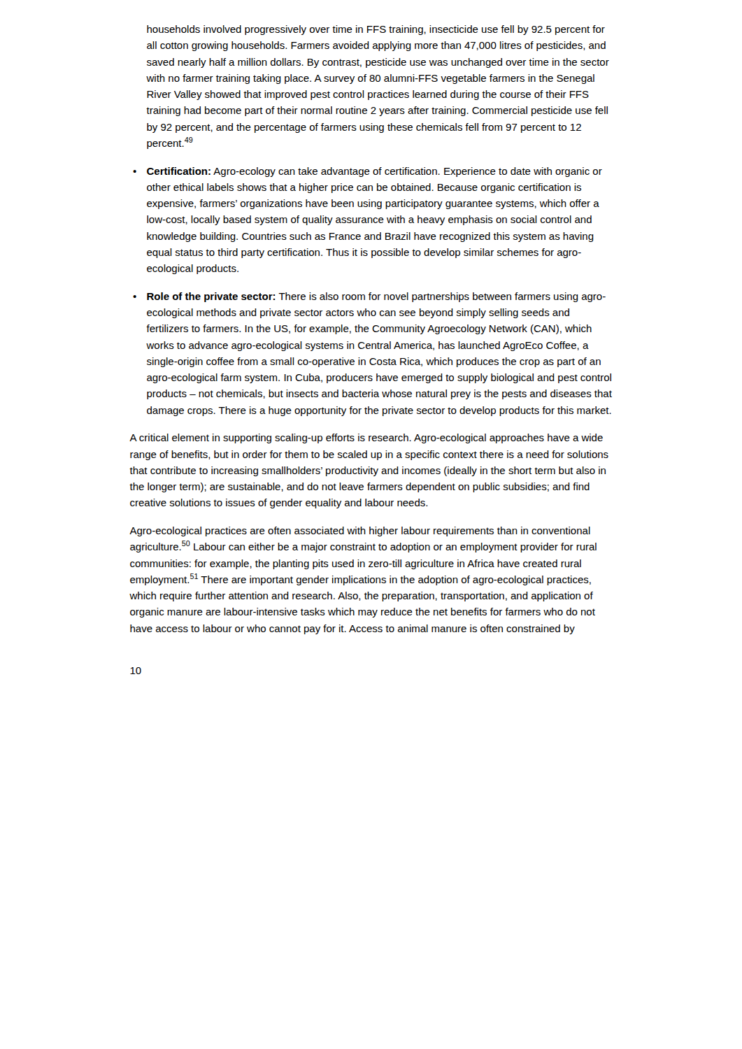households involved progressively over time in FFS training, insecticide use fell by 92.5 percent for all cotton growing households. Farmers avoided applying more than 47,000 litres of pesticides, and saved nearly half a million dollars. By contrast, pesticide use was unchanged over time in the sector with no farmer training taking place. A survey of 80 alumni-FFS vegetable farmers in the Senegal River Valley showed that improved pest control practices learned during the course of their FFS training had become part of their normal routine 2 years after training. Commercial pesticide use fell by 92 percent, and the percentage of farmers using these chemicals fell from 97 percent to 12 percent.49
Certification: Agro-ecology can take advantage of certification. Experience to date with organic or other ethical labels shows that a higher price can be obtained. Because organic certification is expensive, farmers’ organizations have been using participatory guarantee systems, which offer a low-cost, locally based system of quality assurance with a heavy emphasis on social control and knowledge building. Countries such as France and Brazil have recognized this system as having equal status to third party certification. Thus it is possible to develop similar schemes for agro-ecological products.
Role of the private sector: There is also room for novel partnerships between farmers using agro-ecological methods and private sector actors who can see beyond simply selling seeds and fertilizers to farmers. In the US, for example, the Community Agroecology Network (CAN), which works to advance agro-ecological systems in Central America, has launched AgroEco Coffee, a single-origin coffee from a small co-operative in Costa Rica, which produces the crop as part of an agro-ecological farm system. In Cuba, producers have emerged to supply biological and pest control products – not chemicals, but insects and bacteria whose natural prey is the pests and diseases that damage crops. There is a huge opportunity for the private sector to develop products for this market.
A critical element in supporting scaling-up efforts is research. Agro-ecological approaches have a wide range of benefits, but in order for them to be scaled up in a specific context there is a need for solutions that contribute to increasing smallholders’ productivity and incomes (ideally in the short term but also in the longer term); are sustainable, and do not leave farmers dependent on public subsidies; and find creative solutions to issues of gender equality and labour needs.
Agro-ecological practices are often associated with higher labour requirements than in conventional agriculture.50 Labour can either be a major constraint to adoption or an employment provider for rural communities: for example, the planting pits used in zero-till agriculture in Africa have created rural employment.51 There are important gender implications in the adoption of agro-ecological practices, which require further attention and research. Also, the preparation, transportation, and application of organic manure are labour-intensive tasks which may reduce the net benefits for farmers who do not have access to labour or who cannot pay for it. Access to animal manure is often constrained by
10